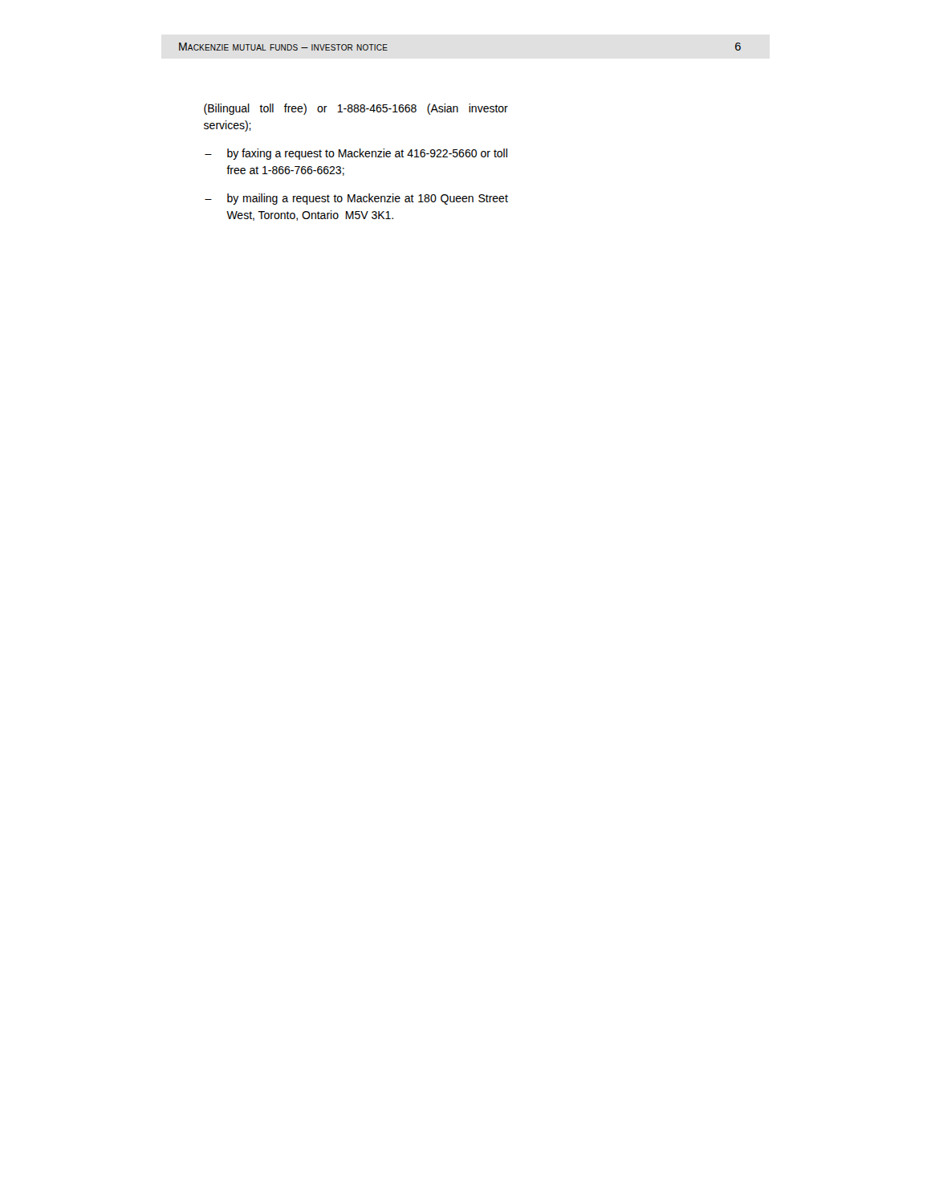MACKENZIE MUTUAL FUNDS – INVESTOR NOTICE 6
(Bilingual toll free) or 1-888-465-1668 (Asian investor services);
by faxing a request to Mackenzie at 416-922-5660 or toll free at 1-866-766-6623;
by mailing a request to Mackenzie at 180 Queen Street West, Toronto, Ontario M5V 3K1.